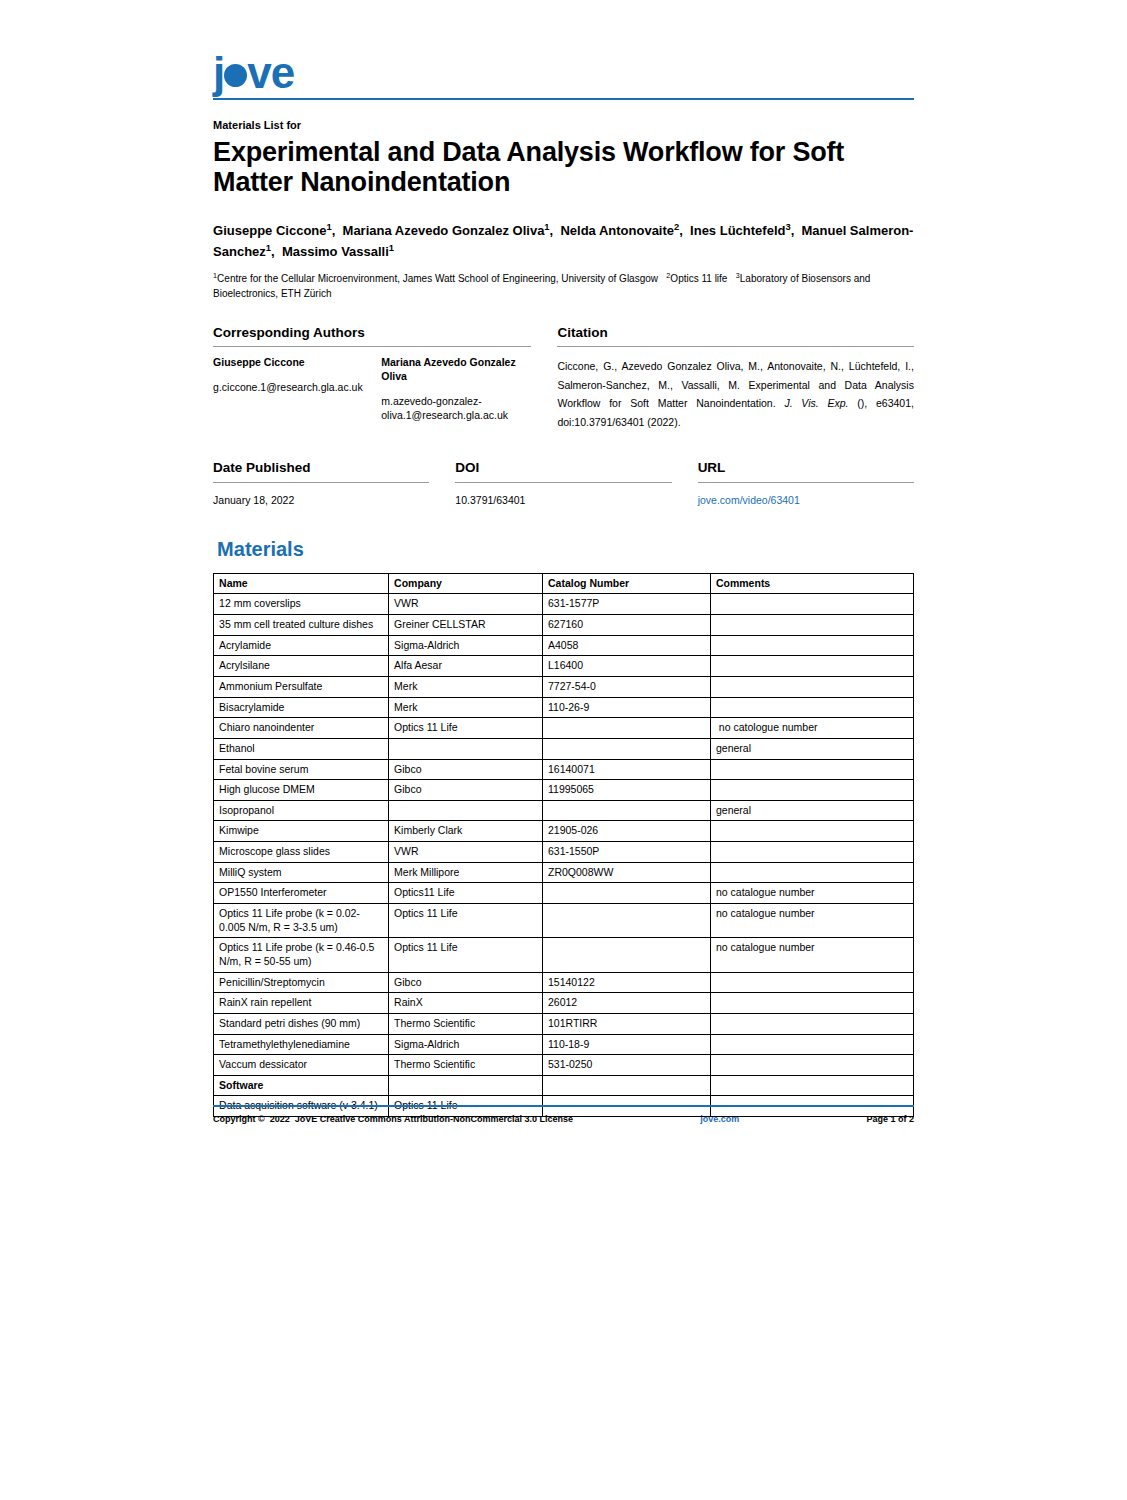j ve
Materials List for
Experimental and Data Analysis Workflow for Soft Matter Nanoindentation
Giuseppe Ciccone1, Mariana Azevedo Gonzalez Oliva1, Nelda Antonovaite2, Ines Lüchtefeld3, Manuel Salmeron-Sanchez1, Massimo Vassalli1
1Centre for the Cellular Microenvironment, James Watt School of Engineering, University of Glasgow 2Optics 11 life 3Laboratory of Biosensors and Bioelectronics, ETH Zürich
Corresponding Authors
Giuseppe Ciccone
g.ciccone.1@research.gla.ac.uk
Mariana Azevedo Gonzalez Oliva
m.azevedo-gonzalez-oliva.1@research.gla.ac.uk
Citation
Ciccone, G., Azevedo Gonzalez Oliva, M., Antonovaite, N., Lüchtefeld, I., Salmeron-Sanchez, M., Vassalli, M. Experimental and Data Analysis Workflow for Soft Matter Nanoindentation. J. Vis. Exp. (), e63401, doi:10.3791/63401 (2022).
Date Published
January 18, 2022
DOI
10.3791/63401
URL
jove.com/video/63401
Materials
| Name | Company | Catalog Number | Comments |
| --- | --- | --- | --- |
| 12 mm coverslips | VWR | 631-1577P | |
| 35 mm cell treated culture dishes | Greiner CELLSTAR | 627160 | |
| Acrylamide | Sigma-Aldrich | A4058 | |
| Acrylsilane | Alfa Aesar | L16400 | |
| Ammonium Persulfate | Merk | 7727-54-0 | |
| Bisacrylamide | Merk | 110-26-9 | |
| Chiaro nanoindenter | Optics 11 Life | | no catologue number |
| Ethanol | | | general |
| Fetal bovine serum | Gibco | 16140071 | |
| High glucose DMEM | Gibco | 11995065 | |
| Isopropanol | | | general |
| Kimwipe | Kimberly Clark | 21905-026 | |
| Microscope glass slides | VWR | 631-1550P | |
| MilliQ system | Merk Millipore | ZR0Q008WW | |
| OP1550 Interferometer | Optics11 Life | | no catalogue number |
| Optics 11 Life probe (k = 0.02-0.005 N/m, R = 3-3.5 um) | Optics 11 Life | | no catalogue number |
| Optics 11 Life probe (k = 0.46-0.5 N/m, R = 50-55 um) | Optics 11 Life | | no catalogue number |
| Penicillin/Streptomycin | Gibco | 15140122 | |
| RainX rain repellent | RainX | 26012 | |
| Standard petri dishes (90 mm) | Thermo Scientific | 101RTIRR | |
| Tetramethylethylenediamine | Sigma-Aldrich | 110-18-9 | |
| Vaccum dessicator | Thermo Scientific | 531-0250 | |
| Software | | | |
| Data acquisition software (v 3.4.1) | Optics 11 Life | | |
Copyright © 2022 JoVE Creative Commons Attribution-NonCommercial 3.0 License
jove.com
Page 1 of 2